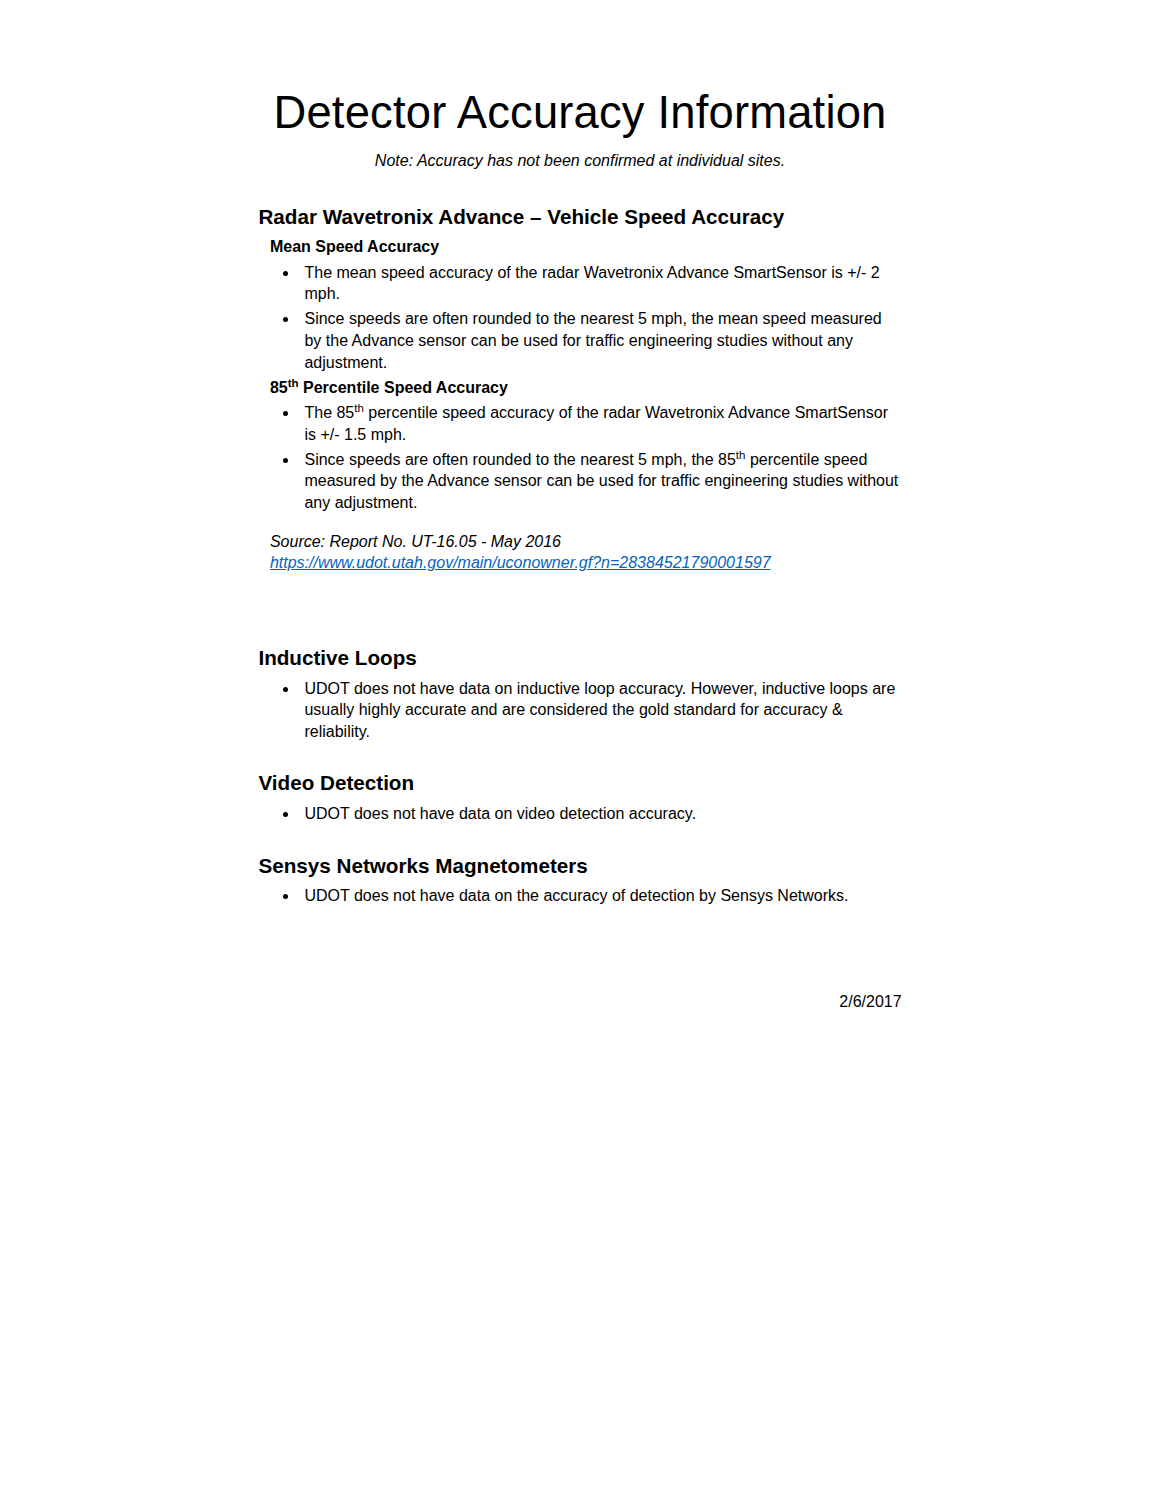Detector Accuracy Information
Note: Accuracy has not been confirmed at individual sites.
Radar Wavetronix Advance – Vehicle Speed Accuracy
Mean Speed Accuracy
The mean speed accuracy of the radar Wavetronix Advance SmartSensor is +/- 2 mph.
Since speeds are often rounded to the nearest 5 mph, the mean speed measured by the Advance sensor can be used for traffic engineering studies without any adjustment.
85th Percentile Speed Accuracy
The 85th percentile speed accuracy of the radar Wavetronix Advance SmartSensor is +/- 1.5 mph.
Since speeds are often rounded to the nearest 5 mph, the 85th percentile speed measured by the Advance sensor can be used for traffic engineering studies without any adjustment.
Source: Report No. UT-16.05 - May 2016
https://www.udot.utah.gov/main/uconowner.gf?n=28384521790001597
Inductive Loops
UDOT does not have data on inductive loop accuracy. However, inductive loops are usually highly accurate and are considered the gold standard for accuracy & reliability.
Video Detection
UDOT does not have data on video detection accuracy.
Sensys Networks Magnetometers
UDOT does not have data on the accuracy of detection by Sensys Networks.
2/6/2017